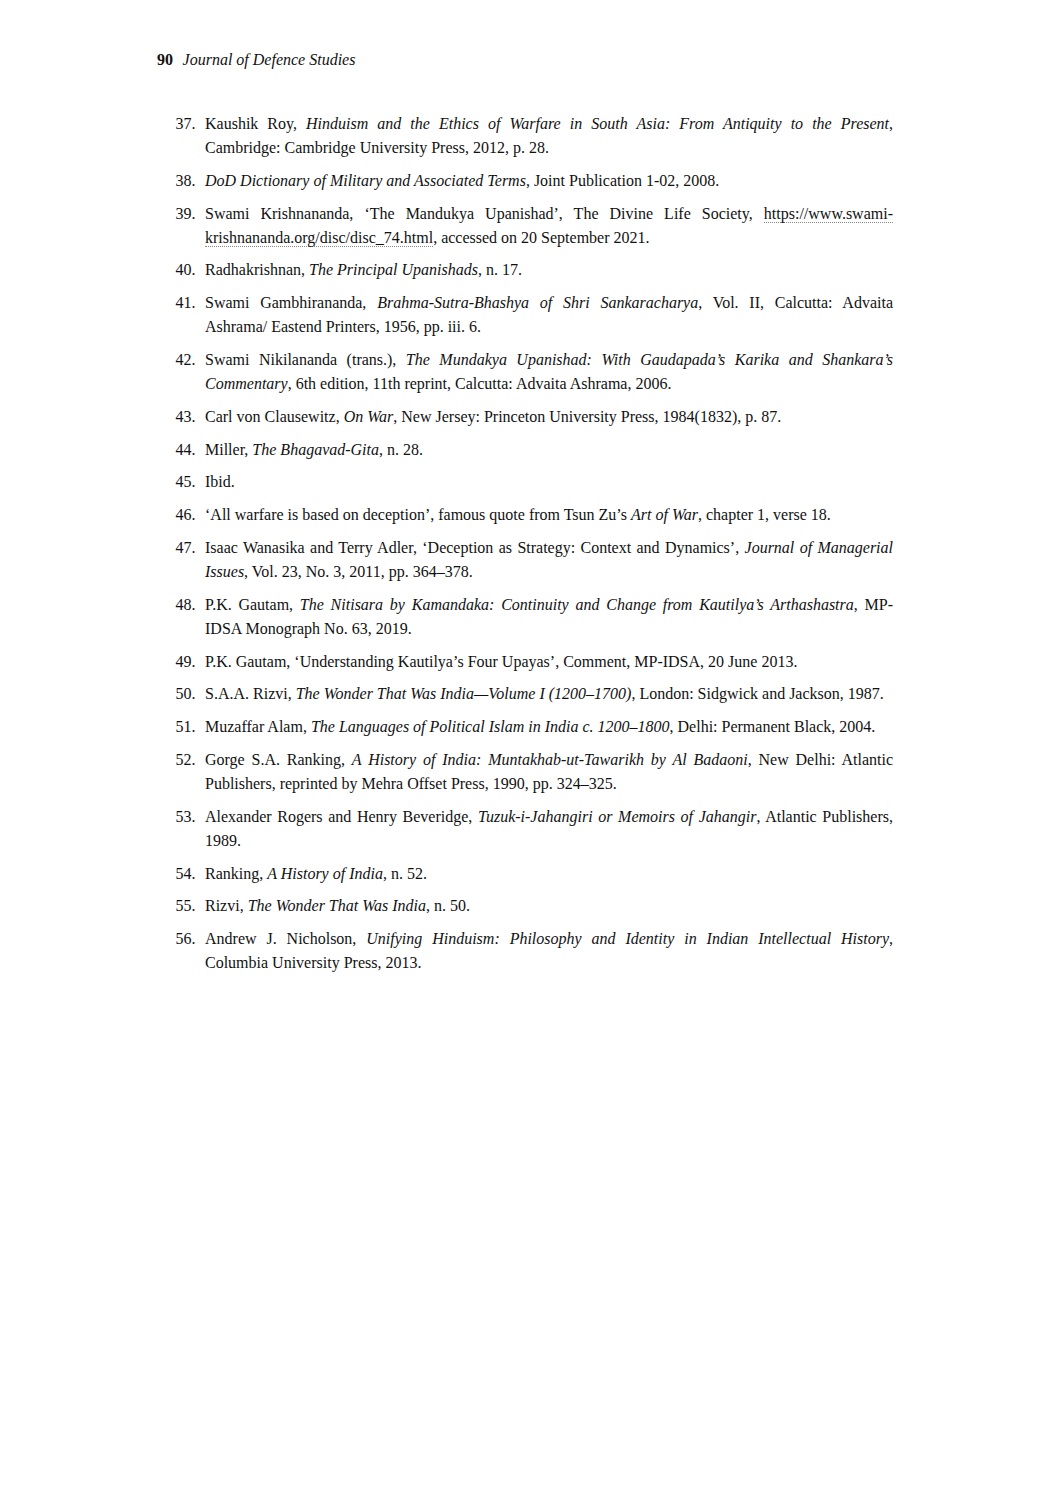90 Journal of Defence Studies
Kaushik Roy, Hinduism and the Ethics of Warfare in South Asia: From Antiquity to the Present, Cambridge: Cambridge University Press, 2012, p. 28.
DoD Dictionary of Military and Associated Terms, Joint Publication 1-02, 2008.
Swami Krishnananda, ‘The Mandukya Upanishad’, The Divine Life Society, https://www.swami-krishnananda.org/disc/disc_74.html, accessed on 20 September 2021.
Radhakrishnan, The Principal Upanishads, n. 17.
Swami Gambhirananda, Brahma-Sutra-Bhashya of Shri Sankaracharya, Vol. II, Calcutta: Advaita Ashrama/ Eastend Printers, 1956, pp. iii. 6.
Swami Nikilananda (trans.), The Mundakya Upanishad: With Gaudapada’s Karika and Shankara’s Commentary, 6th edition, 11th reprint, Calcutta: Advaita Ashrama, 2006.
Carl von Clausewitz, On War, New Jersey: Princeton University Press, 1984(1832), p. 87.
Miller, The Bhagavad-Gita, n. 28.
Ibid.
‘All warfare is based on deception’, famous quote from Tsun Zu’s Art of War, chapter 1, verse 18.
Isaac Wanasika and Terry Adler, ‘Deception as Strategy: Context and Dynamics’, Journal of Managerial Issues, Vol. 23, No. 3, 2011, pp. 364–378.
P.K. Gautam, The Nitisara by Kamandaka: Continuity and Change from Kautilya’s Arthashastra, MP-IDSA Monograph No. 63, 2019.
P.K. Gautam, ‘Understanding Kautilya’s Four Upayas’, Comment, MP-IDSA, 20 June 2013.
S.A.A. Rizvi, The Wonder That Was India—Volume I (1200–1700), London: Sidgwick and Jackson, 1987.
Muzaffar Alam, The Languages of Political Islam in India c. 1200–1800, Delhi: Permanent Black, 2004.
Gorge S.A. Ranking, A History of India: Muntakhab-ut-Tawarikh by Al Badaoni, New Delhi: Atlantic Publishers, reprinted by Mehra Offset Press, 1990, pp. 324–325.
Alexander Rogers and Henry Beveridge, Tuzuk-i-Jahangiri or Memoirs of Jahangir, Atlantic Publishers, 1989.
Ranking, A History of India, n. 52.
Rizvi, The Wonder That Was India, n. 50.
Andrew J. Nicholson, Unifying Hinduism: Philosophy and Identity in Indian Intellectual History, Columbia University Press, 2013.